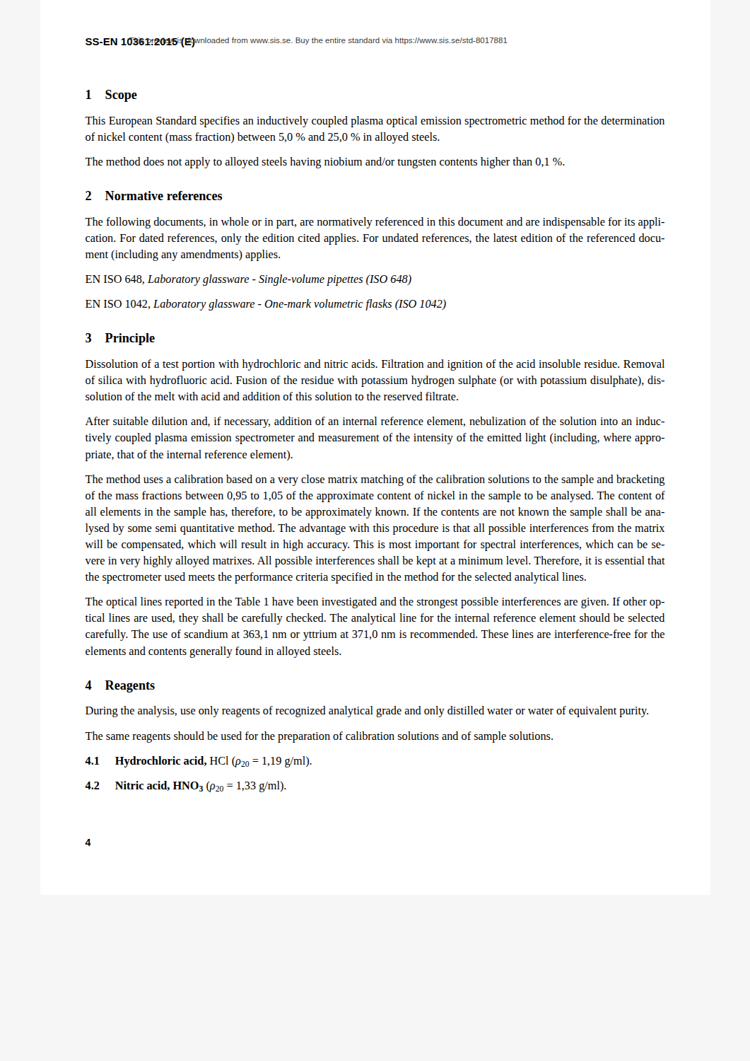SS-EN 10361:2015 (E)
This preview is downloaded from www.sis.se. Buy the entire standard via https://www.sis.se/std-8017881
1 Scope
This European Standard specifies an inductively coupled plasma optical emission spectrometric method for the determination of nickel content (mass fraction) between 5,0 % and 25,0 % in alloyed steels.
The method does not apply to alloyed steels having niobium and/or tungsten contents higher than 0,1 %.
2 Normative references
The following documents, in whole or in part, are normatively referenced in this document and are indispensable for its application. For dated references, only the edition cited applies. For undated references, the latest edition of the referenced document (including any amendments) applies.
EN ISO 648, Laboratory glassware - Single-volume pipettes (ISO 648)
EN ISO 1042, Laboratory glassware - One-mark volumetric flasks (ISO 1042)
3 Principle
Dissolution of a test portion with hydrochloric and nitric acids. Filtration and ignition of the acid insoluble residue. Removal of silica with hydrofluoric acid. Fusion of the residue with potassium hydrogen sulphate (or with potassium disulphate), dissolution of the melt with acid and addition of this solution to the reserved filtrate.
After suitable dilution and, if necessary, addition of an internal reference element, nebulization of the solution into an inductively coupled plasma emission spectrometer and measurement of the intensity of the emitted light (including, where appropriate, that of the internal reference element).
The method uses a calibration based on a very close matrix matching of the calibration solutions to the sample and bracketing of the mass fractions between 0,95 to 1,05 of the approximate content of nickel in the sample to be analysed. The content of all elements in the sample has, therefore, to be approximately known. If the contents are not known the sample shall be analysed by some semi quantitative method. The advantage with this procedure is that all possible interferences from the matrix will be compensated, which will result in high accuracy. This is most important for spectral interferences, which can be severe in very highly alloyed matrixes. All possible interferences shall be kept at a minimum level. Therefore, it is essential that the spectrometer used meets the performance criteria specified in the method for the selected analytical lines.
The optical lines reported in the Table 1 have been investigated and the strongest possible interferences are given. If other optical lines are used, they shall be carefully checked. The analytical line for the internal reference element should be selected carefully. The use of scandium at 363,1 nm or yttrium at 371,0 nm is recommended. These lines are interference-free for the elements and contents generally found in alloyed steels.
4 Reagents
During the analysis, use only reagents of recognized analytical grade and only distilled water or water of equivalent purity.
The same reagents should be used for the preparation of calibration solutions and of sample solutions.
4.1 Hydrochloric acid, HCl (ρ20 = 1,19 g/ml).
4.2 Nitric acid, HNO3 (ρ20 = 1,33 g/ml).
4